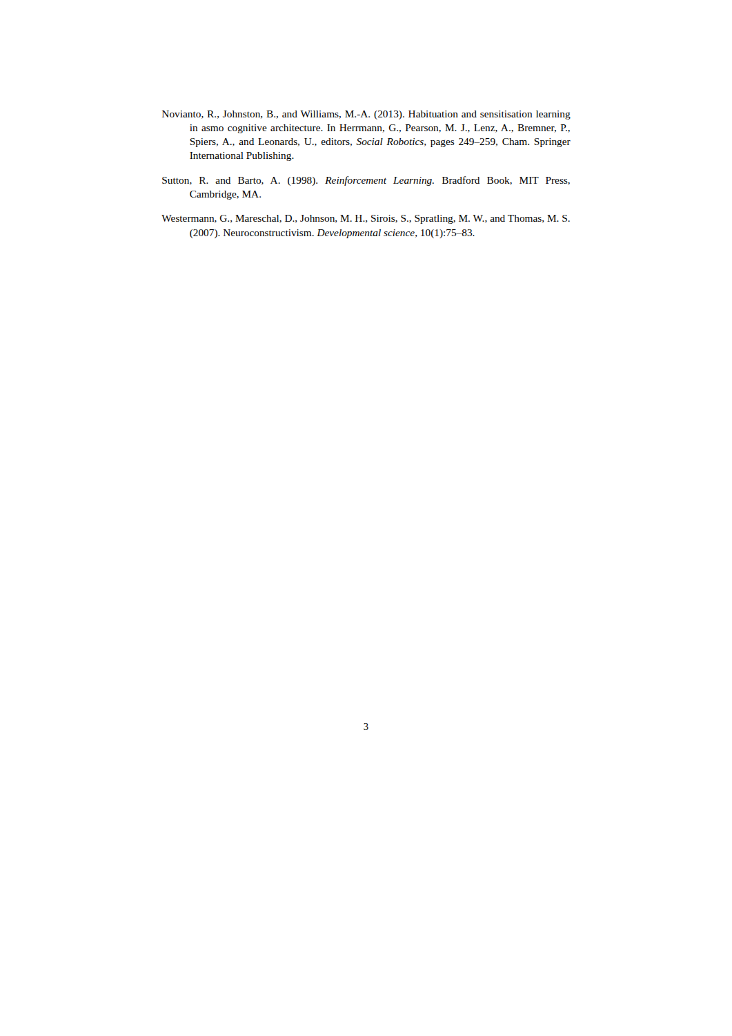Novianto, R., Johnston, B., and Williams, M.-A. (2013). Habituation and sensitisation learning in asmo cognitive architecture. In Herrmann, G., Pearson, M. J., Lenz, A., Bremner, P., Spiers, A., and Leonards, U., editors, Social Robotics, pages 249–259, Cham. Springer International Publishing.
Sutton, R. and Barto, A. (1998). Reinforcement Learning. Bradford Book, MIT Press, Cambridge, MA.
Westermann, G., Mareschal, D., Johnson, M. H., Sirois, S., Spratling, M. W., and Thomas, M. S. (2007). Neuroconstructivism. Developmental science, 10(1):75–83.
3